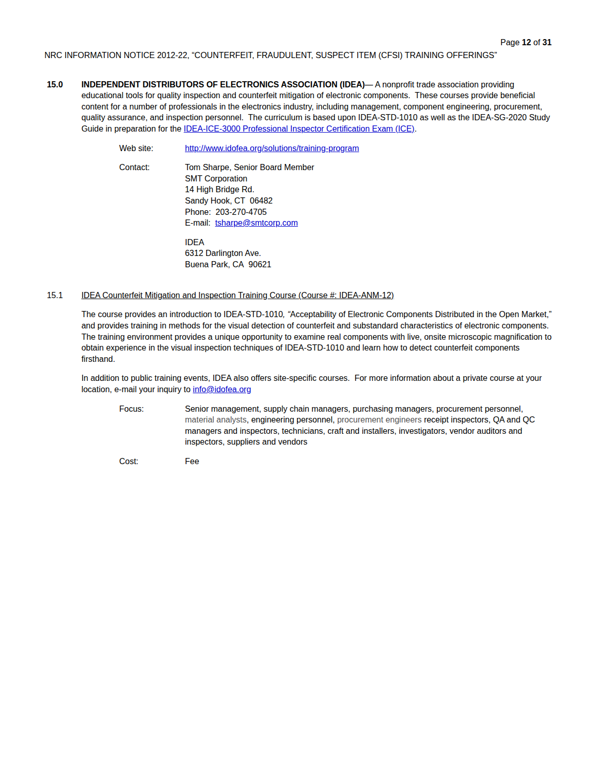Page 12 of 31
NRC INFORMATION NOTICE 2012-22, “COUNTERFEIT, FRAUDULENT, SUSPECT ITEM (CFSI) TRAINING OFFERINGS”
15.0
INDEPENDENT DISTRIBUTORS OF ELECTRONICS ASSOCIATION (IDEA)— A nonprofit trade association providing educational tools for quality inspection and counterfeit mitigation of electronic components. These courses provide beneficial content for a number of professionals in the electronics industry, including management, component engineering, procurement, quality assurance, and inspection personnel. The curriculum is based upon IDEA-STD-1010 as well as the IDEA-SG-2020 Study Guide in preparation for the IDEA-ICE-3000 Professional Inspector Certification Exam (ICE).
| Web site: | http://www.idofea.org/solutions/training-program |
| Contact: | Tom Sharpe, Senior Board Member SMT Corporation 14 High Bridge Rd. Sandy Hook, CT 06482 Phone: 203-270-4705 E-mail: tsharpe@smtcorp.com |
| | IDEA 6312 Darlington Ave. Buena Park, CA 90621 |
15.1
IDEA Counterfeit Mitigation and Inspection Training Course (Course #: IDEA-ANM-12)
The course provides an introduction to IDEA-STD-1010, “Acceptability of Electronic Components Distributed in the Open Market,” and provides training in methods for the visual detection of counterfeit and substandard characteristics of electronic components. The training environment provides a unique opportunity to examine real components with live, onsite microscopic magnification to obtain experience in the visual inspection techniques of IDEA-STD-1010 and learn how to detect counterfeit components firsthand.
In addition to public training events, IDEA also offers site-specific courses. For more information about a private course at your location, e-mail your inquiry to info@idofea.org
| Focus: | Senior management, supply chain managers, purchasing managers, procurement personnel, material analysts , engineering personnel, procurement engineers receipt inspectors, QA and QC managers and inspectors, technicians, craft and installers, investigators, vendor auditors and inspectors, suppliers and vendors |
| Cost: | Fee |